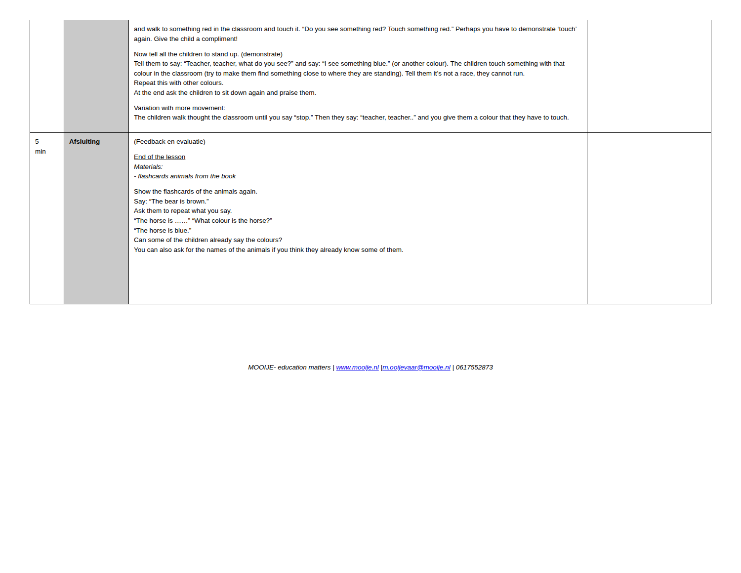| | | and walk to something red in the classroom and touch it. “Do you see something red? Touch something red.” Perhaps you have to demonstrate ‘touch’ again. Give the child a compliment! Now tell all the children to stand up. (demonstrate) Tell them to say: “Teacher, teacher, what do you see?” and say: “I see something blue.” (or another colour). The children touch something with that colour in the classroom (try to make them find something close to where they are standing). Tell them it’s not a race, they cannot run. Repeat this with other colours. At the end ask the children to sit down again and praise them. Variation with more movement: The children walk thought the classroom until you say “stop.” Then they say: “teacher, teacher..” and you give them a colour that they have to touch. | |
| 5 min | Afsluiting | (Feedback en evaluatie) End of the lesson Materials: - flashcards animals from the book Show the flashcards of the animals again. Say: “The bear is brown.” Ask them to repeat what you say. “The horse is ……” “What colour is the horse?” “The horse is blue.” Can some of the children already say the colours? You can also ask for the names of the animals if you think they already know some of them. | |
MOOIJE- education matters | www.mooije.nl |m.ooijevaar@mooije.nl | 0617552873